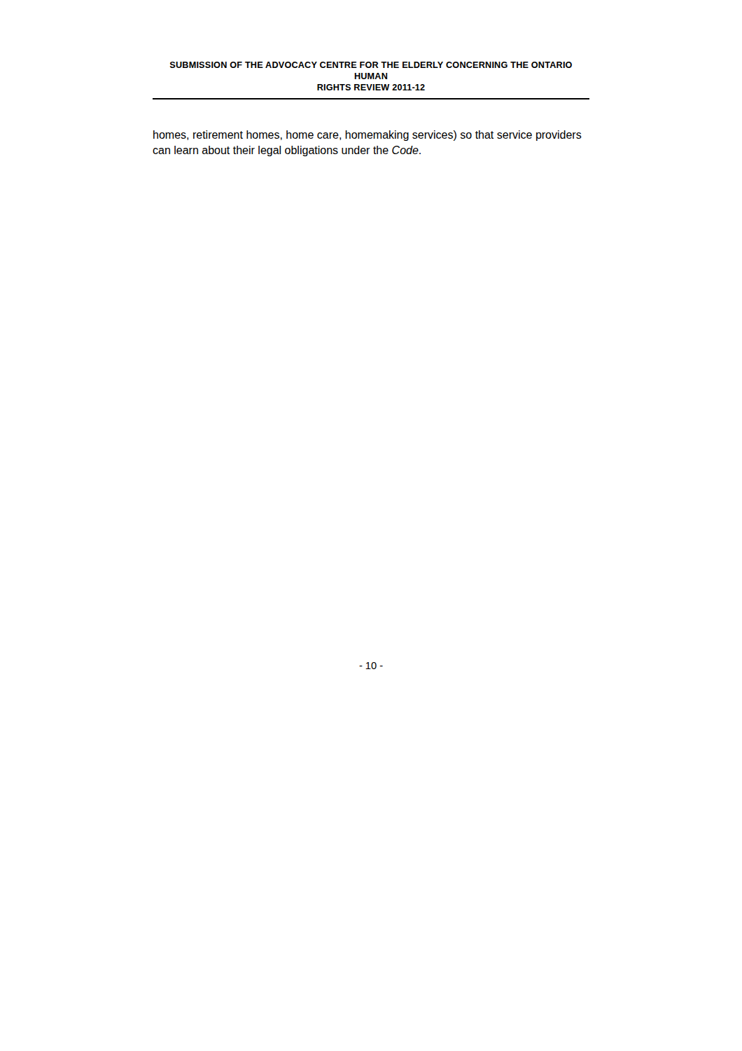SUBMISSION OF THE ADVOCACY CENTRE FOR THE ELDERLY CONCERNING THE ONTARIO HUMAN RIGHTS REVIEW 2011-12
homes, retirement homes, home care, homemaking services) so that service providers can learn about their legal obligations under the Code.
- 10 -